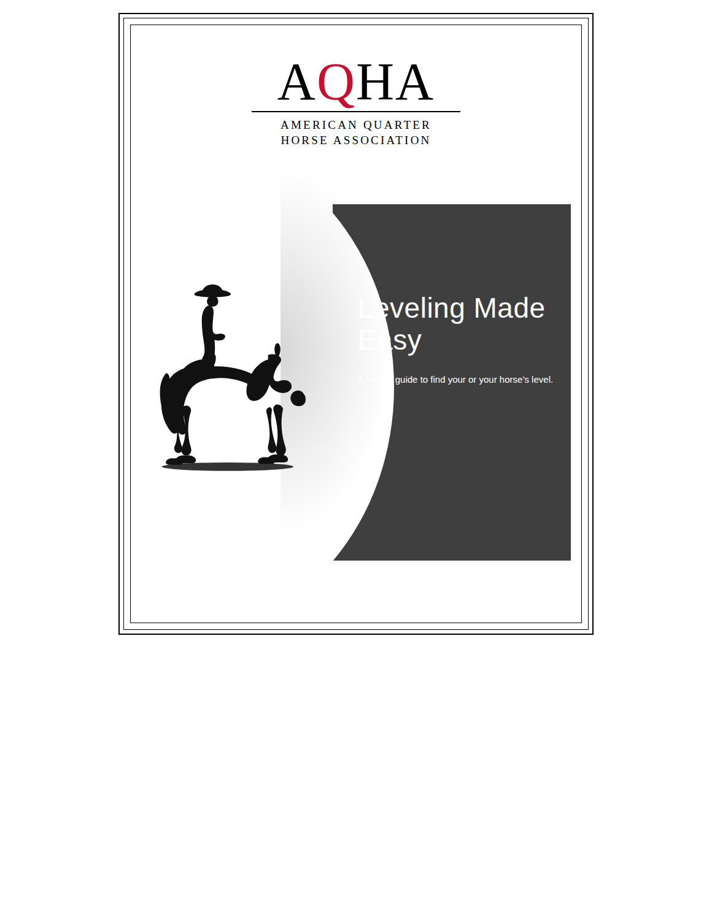AQHA
American Quarter
Horse Association
Leveling Made Easy
A simple guide to find your or your horse’s level.